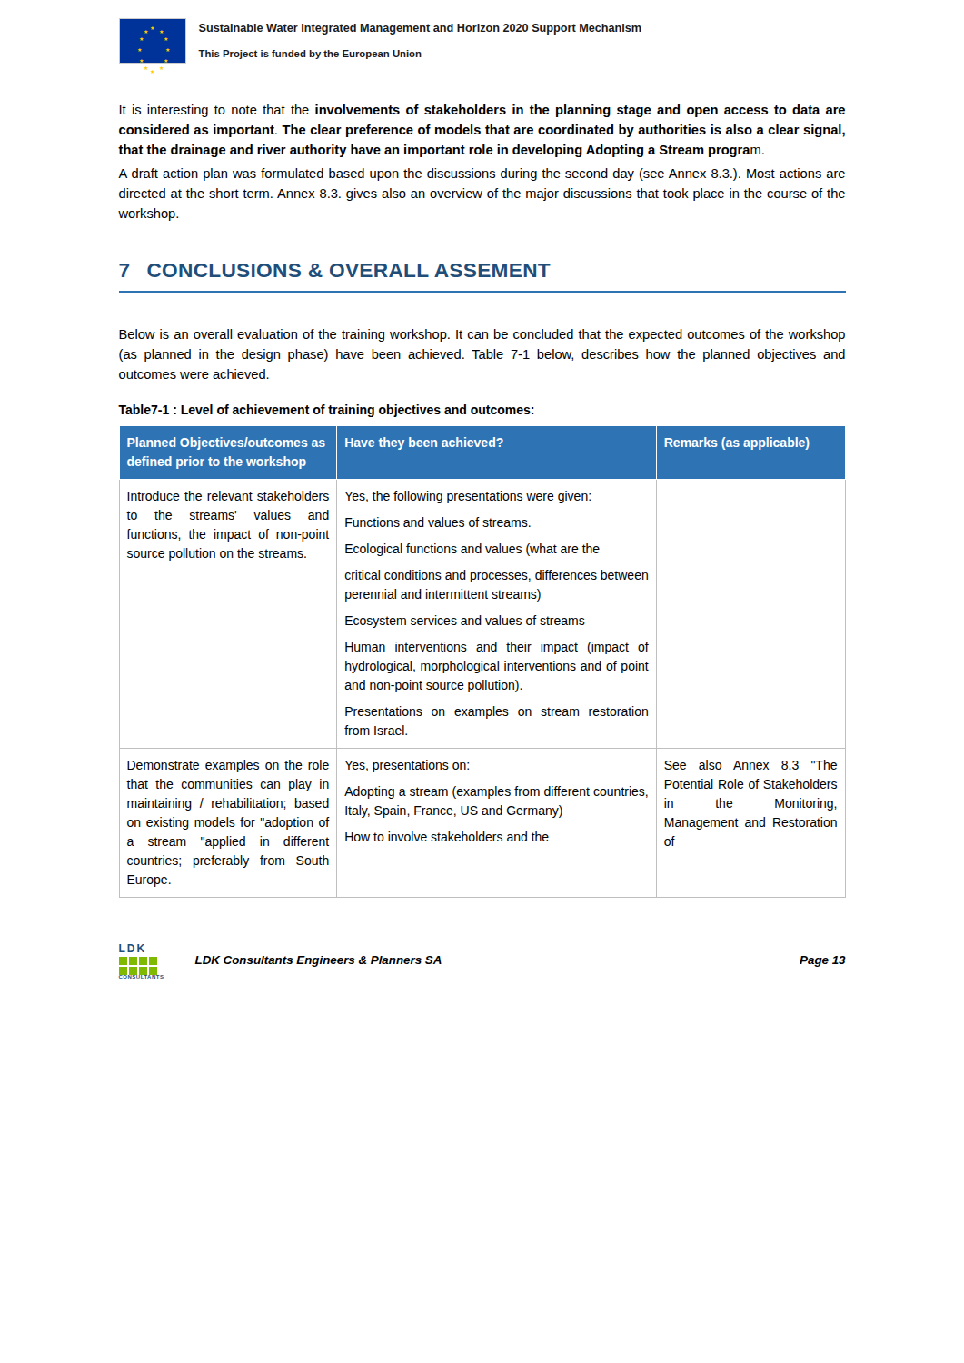★ ★ ★ ★ ★ ★ ★ ★ ★ ★ ★ ★
Sustainable Water Integrated Management and Horizon 2020 Support Mechanism
This Project is funded by the European Union
It is interesting to note that the involvements of stakeholders in the planning stage and open access to data are considered as important. The clear preference of models that are coordinated by authorities is also a clear signal, that the drainage and river authority have an important role in developing Adopting a Stream program.
A draft action plan was formulated based upon the discussions during the second day (see Annex 8.3.). Most actions are directed at the short term. Annex 8.3. gives also an overview of the major discussions that took place in the course of the workshop.
7 CONCLUSIONS & OVERALL ASSEMENT
Below is an overall evaluation of the training workshop. It can be concluded that the expected outcomes of the workshop (as planned in the design phase) have been achieved. Table 7-1 below, describes how the planned objectives and outcomes were achieved.
Table7-1 : Level of achievement of training objectives and outcomes:
| Planned Objectives/outcomes as defined prior to the workshop | Have they been achieved? | Remarks (as applicable) |
| --- | --- | --- |
| Introduce the relevant stakeholders to the streams' values and functions, the impact of non-point source pollution on the streams. | Yes, the following presentations were given: Functions and values of streams. Ecological functions and values (what are the critical conditions and processes, differences between perennial and intermittent streams) Ecosystem services and values of streams Human interventions and their impact (impact of hydrological, morphological interventions and of point and non-point source pollution). Presentations on examples on stream restoration from Israel. | |
| Demonstrate examples on the role that the communities can play in maintaining / rehabilitation; based on existing models for "adoption of a stream "applied in different countries; preferably from South Europe. | Yes, presentations on: Adopting a stream (examples from different countries, Italy, Spain, France, US and Germany) How to involve stakeholders and the | See also Annex 8.3 "The Potential Role of Stakeholders in the Monitoring, Management and Restoration of |
LDK
CONSULTANTS
LDK Consultants Engineers & Planners SA
Page 13